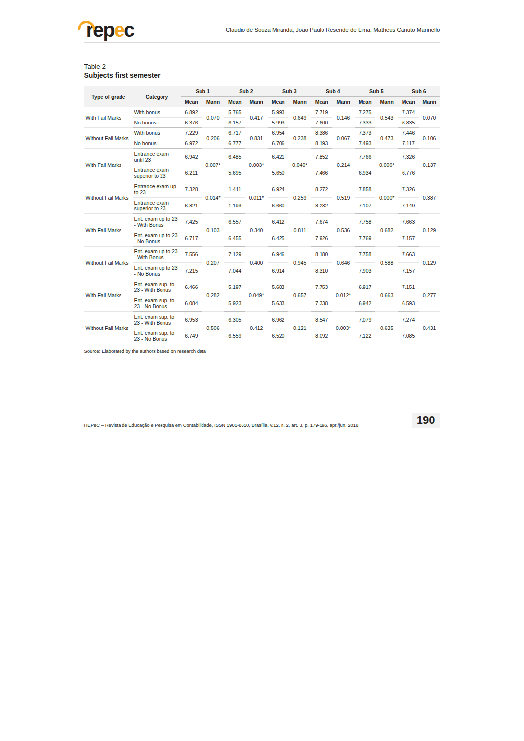repec
Claudio de Souza Miranda, João Paulo Resende de Lima, Matheus Canuto Marinello
Table 2
Subjects first semester
| Type of grade | Category | Sub 1 | Sub 2 | Sub 3 | Sub 4 | Sub 5 | Sub 6 |
| --- | --- | --- | --- | --- | --- | --- | --- |
| Mean | Mann | Mean | Mann | Mean | Mann | Mean | Mann | Mean | Mann | Mean | Mann |
| With Fail Marks | With bonus | 6.892 | 0.070 | 5.765 | 0.417 | 5.993 | 0.649 | 7.719 | 0.146 | 7.275 | 0.543 | 7.374 | 0.070 |
| No bonus | 6.376 | 6.157 | 5.993 | 7.600 | 7.333 | 6.835 |
| Without Fail Marks | With bonus | 7.229 | 0.206 | 6.717 | 0.831 | 6.954 | 0.238 | 8.386 | 0.067 | 7.373 | 0.473 | 7.446 | 0.106 |
| No bonus | 6.972 | 6.777 | 6.706 | 8.193 | 7.493 | 7.117 |
| With Fail Marks | Entrance exam until 23 | 6.942 | 0.007* | 6.485 | 0.003* | 6.421 | 0.040* | 7.852 | 0.214 | 7.766 | 0.000* | 7.326 | 0.137 |
| Entrance exam superior to 23 | 6.211 | 5.695 | 5.650 | 7.466 | 6.934 | 6.776 |
| Without Fail Marks | Entrance exam up to 23 | 7.328 | 0.014* | 1.411 | 0.011* | 6.924 | 0.259 | 8.272 | 0.519 | 7.858 | 0.000* | 7.326 | 0.387 |
| Entrance exam superior to 23 | 6.821 | 1.193 | 6.660 | 8.232 | 7.107 | 7.149 |
| With Fail Marks | Ent. exam up to 23 - With Bonus | 7.425 | 0.103 | 6.557 | 0.340 | 6.412 | 0.811 | 7.674 | 0.536 | 7.758 | 0.682 | 7.663 | 0.129 |
| Ent. exam up to 23 - No Bonus | 6.717 | 6.455 | 6.425 | 7.926 | 7.769 | 7.157 |
| Without Fail Marks | Ent. exam up to 23 - With Bonus | 7.556 | 0.207 | 7.129 | 0.400 | 6.946 | 0.945 | 8.180 | 0.646 | 7.758 | 0.588 | 7.663 | 0.129 |
| Ent. exam up to 23 - No Bonus | 7.215 | 7.044 | 6.914 | 8.310 | 7.903 | 7.157 |
| With Fail Marks | Ent. exam sup. to 23 - With Bonus | 6.466 | 0.282 | 5.197 | 0.049* | 5.683 | 0.657 | 7.753 | 0.012* | 6.917 | 0.663 | 7.151 | 0.277 |
| Ent. exam sup. to 23 - No Bonus | 6.084 | 5.923 | 5.633 | 7.338 | 6.942 | 6.593 |
| Without Fail Marks | Ent. exam sup. to 23 - With Bonus | 6.953 | 0.506 | 6.305 | 0.412 | 6.962 | 0.121 | 8.547 | 0.003* | 7.079 | 0.635 | 7.274 | 0.431 |
| Ent. exam sup. to 23 - No Bonus | 6.749 | 6.559 | 6.520 | 8.092 | 7.122 | 7.085 |
Source: Elaborated by the authors based on research data
REPeC – Revista de Educação e Pesquisa em Contabilidade, ISSN 1981-8610, Brasília, v.12, n. 2, art. 3, p. 179-196, apr./jun. 2018
190